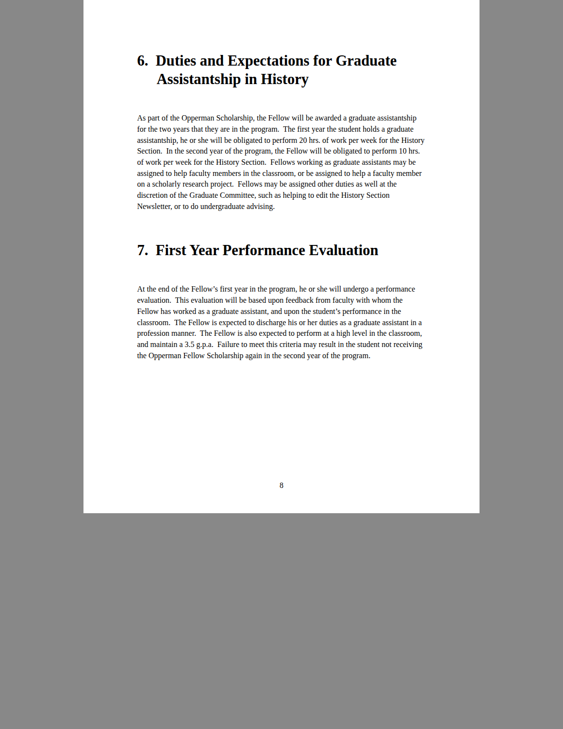6. Duties and Expectations for Graduate Assistantship in History
As part of the Opperman Scholarship, the Fellow will be awarded a graduate assistantship for the two years that they are in the program. The first year the student holds a graduate assistantship, he or she will be obligated to perform 20 hrs. of work per week for the History Section. In the second year of the program, the Fellow will be obligated to perform 10 hrs. of work per week for the History Section. Fellows working as graduate assistants may be assigned to help faculty members in the classroom, or be assigned to help a faculty member on a scholarly research project. Fellows may be assigned other duties as well at the discretion of the Graduate Committee, such as helping to edit the History Section Newsletter, or to do undergraduate advising.
7. First Year Performance Evaluation
At the end of the Fellow’s first year in the program, he or she will undergo a performance evaluation. This evaluation will be based upon feedback from faculty with whom the Fellow has worked as a graduate assistant, and upon the student’s performance in the classroom. The Fellow is expected to discharge his or her duties as a graduate assistant in a profession manner. The Fellow is also expected to perform at a high level in the classroom, and maintain a 3.5 g.p.a. Failure to meet this criteria may result in the student not receiving the Opperman Fellow Scholarship again in the second year of the program.
8